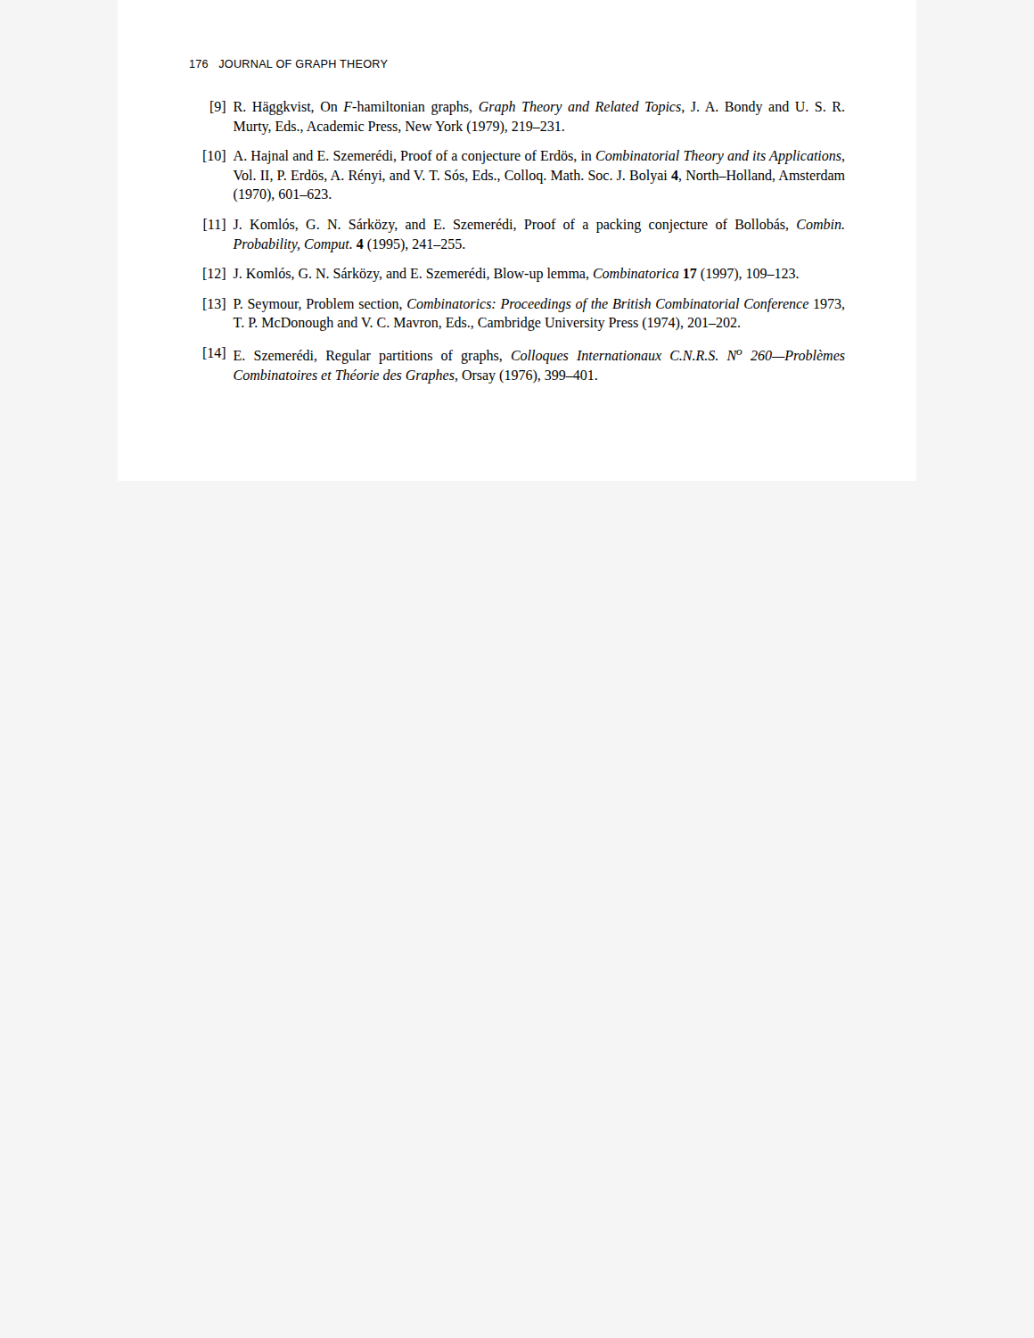176 JOURNAL OF GRAPH THEORY
[9] R. Häggkvist, On F-hamiltonian graphs, Graph Theory and Related Topics, J. A. Bondy and U. S. R. Murty, Eds., Academic Press, New York (1979), 219–231.
[10] A. Hajnal and E. Szemerédi, Proof of a conjecture of Erdös, in Combinatorial Theory and its Applications, Vol. II, P. Erdös, A. Rényi, and V. T. Sós, Eds., Colloq. Math. Soc. J. Bolyai 4, North–Holland, Amsterdam (1970), 601–623.
[11] J. Komlós, G. N. Sárközy, and E. Szemerédi, Proof of a packing conjecture of Bollobás, Combin. Probability, Comput. 4 (1995), 241–255.
[12] J. Komlós, G. N. Sárközy, and E. Szemerédi, Blow-up lemma, Combinatorica 17 (1997), 109–123.
[13] P. Seymour, Problem section, Combinatorics: Proceedings of the British Combinatorial Conference 1973, T. P. McDonough and V. C. Mavron, Eds., Cambridge University Press (1974), 201–202.
[14] E. Szemerédi, Regular partitions of graphs, Colloques Internationaux C.N.R.S. No 260—Problèmes Combinatoires et Théorie des Graphes, Orsay (1976), 399–401.